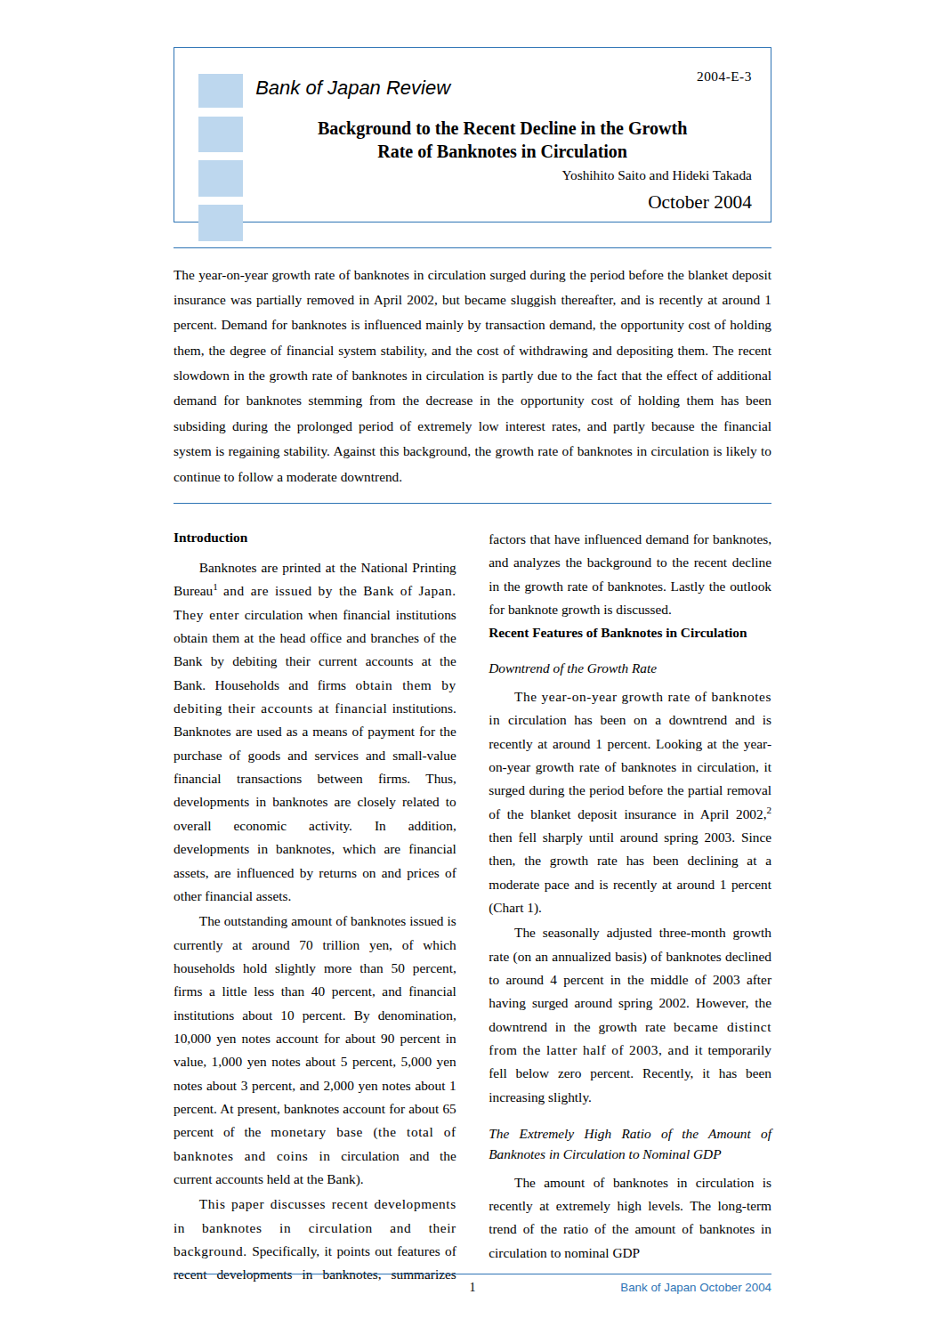2004-E-3
Bank of Japan Review
Background to the Recent Decline in the Growth
Rate of Banknotes in Circulation
Yoshihito Saito and Hideki Takada
October 2004
The year-on-year growth rate of banknotes in circulation surged during the period before the blanket deposit insurance was partially removed in April 2002, but became sluggish thereafter, and is recently at around 1 percent. Demand for banknotes is influenced mainly by transaction demand, the opportunity cost of holding them, the degree of financial system stability, and the cost of withdrawing and depositing them. The recent slowdown in the growth rate of banknotes in circulation is partly due to the fact that the effect of additional demand for banknotes stemming from the decrease in the opportunity cost of holding them has been subsiding during the prolonged period of extremely low interest rates, and partly because the financial system is regaining stability. Against this background, the growth rate of banknotes in circulation is likely to continue to follow a moderate downtrend.
Introduction
Banknotes are printed at the National Printing Bureau1 and are issued by the Bank of Japan. They enter circulation when financial institutions obtain them at the head office and branches of the Bank by debiting their current accounts at the Bank. Households and firms obtain them by debiting their accounts at financial institutions. Banknotes are used as a means of payment for the purchase of goods and services and small-value financial transactions between firms. Thus, developments in banknotes are closely related to overall economic activity. In addition, developments in banknotes, which are financial assets, are influenced by returns on and prices of other financial assets.
The outstanding amount of banknotes issued is currently at around 70 trillion yen, of which households hold slightly more than 50 percent, firms a little less than 40 percent, and financial institutions about 10 percent. By denomination, 10,000 yen notes account for about 90 percent in value, 1,000 yen notes about 5 percent, 5,000 yen notes about 3 percent, and 2,000 yen notes about 1 percent. At present, banknotes account for about 65 percent of the monetary base (the total of banknotes and coins in circulation and the current accounts held at the Bank).
This paper discusses recent developments in banknotes in circulation and their background. Specifically, it points out features of recent developments in banknotes, summarizes factors that have influenced demand for banknotes, and analyzes the background to the recent decline in the growth rate of banknotes. Lastly the outlook for banknote growth is discussed.
Recent Features of Banknotes in Circulation
Downtrend of the Growth Rate
The year-on-year growth rate of banknotes in circulation has been on a downtrend and is recently at around 1 percent. Looking at the year-on-year growth rate of banknotes in circulation, it surged during the period before the partial removal of the blanket deposit insurance in April 2002,2 then fell sharply until around spring 2003. Since then, the growth rate has been declining at a moderate pace and is recently at around 1 percent (Chart 1).
The seasonally adjusted three-month growth rate (on an annualized basis) of banknotes declined to around 4 percent in the middle of 2003 after having surged around spring 2002. However, the downtrend in the growth rate became distinct from the latter half of 2003, and it temporarily fell below zero percent. Recently, it has been increasing slightly.
The Extremely High Ratio of the Amount of Banknotes in Circulation to Nominal GDP
The amount of banknotes in circulation is recently at extremely high levels. The long-term trend of the ratio of the amount of banknotes in circulation to nominal GDP
1
Bank of Japan October 2004